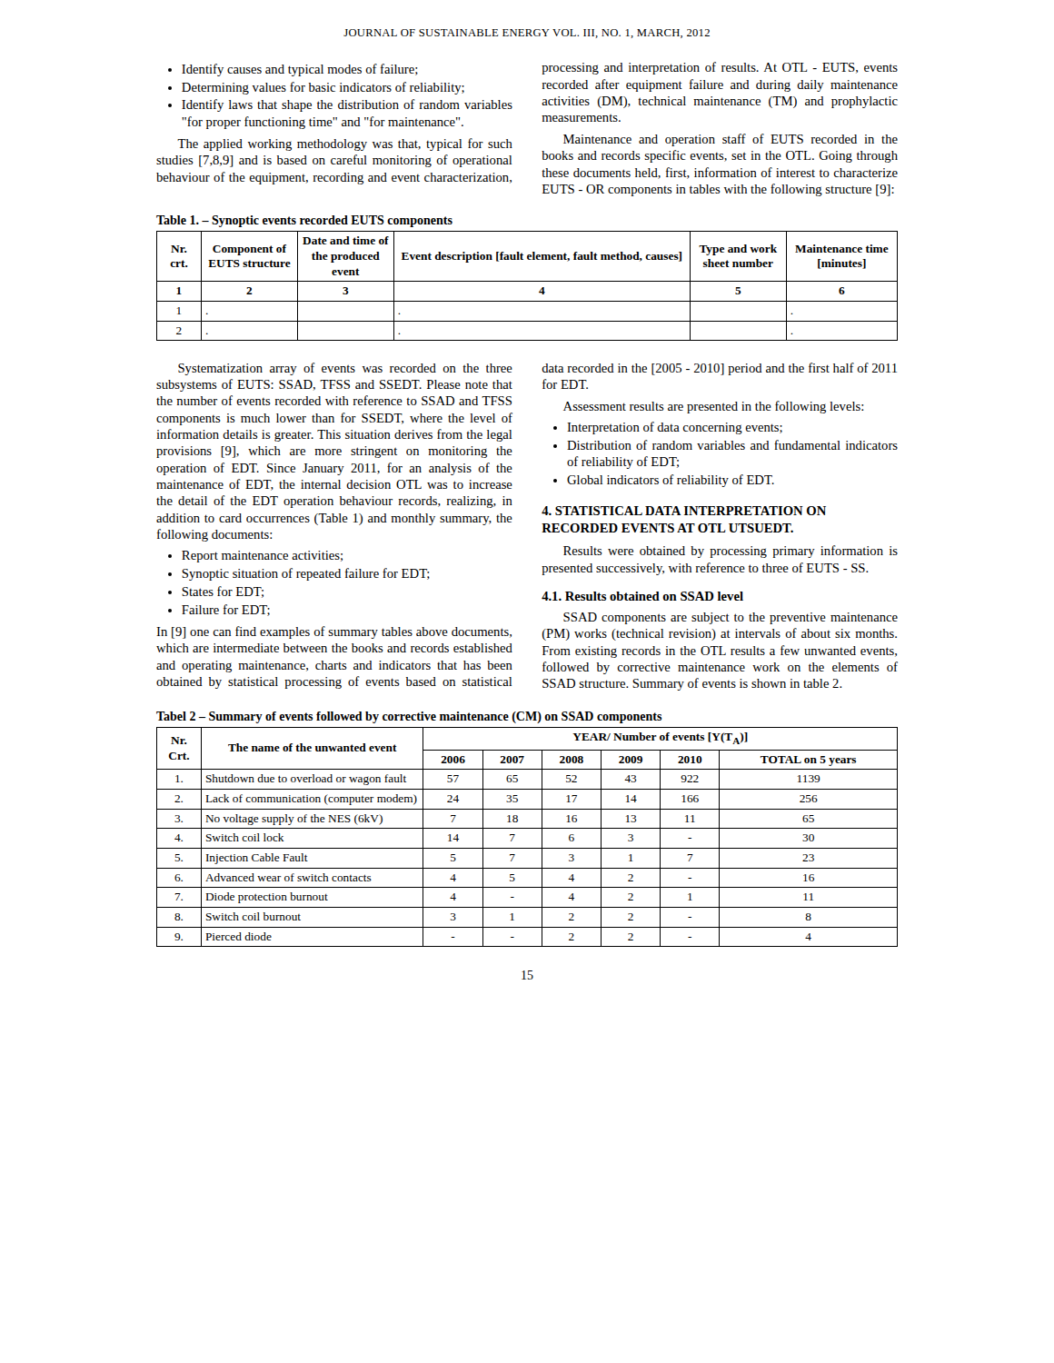JOURNAL OF SUSTAINABLE ENERGY VOL. III, NO. 1, MARCH, 2012
Identify causes and typical modes of failure;
Determining values for basic indicators of reliability;
Identify laws that shape the distribution of random variables "for proper functioning time" and "for maintenance".
The applied working methodology was that, typical for such studies [7,8,9] and is based on careful monitoring of operational behaviour of the equipment, recording and event characterization, processing and interpretation of results. At OTL - EUTS, events recorded after equipment failure and during daily maintenance activities (DM), technical maintenance (TM) and prophylactic measurements.
Maintenance and operation staff of EUTS recorded in the books and records specific events, set in the OTL. Going through these documents held, first, information of interest to characterize EUTS - OR components in tables with the following structure [9]:
Table 1. – Synoptic events recorded EUTS components
| Nr. crt. | Component of EUTS structure | Date and time of the produced event | Event description [fault element, fault method, causes] | Type and work sheet number | Maintenance time [minutes] |
| --- | --- | --- | --- | --- | --- |
| 1 | 2 | 3 | 4 | 5 | 6 |
| 1 | . | | . | | . |
| 2 | . | | . | | . |
Systematization array of events was recorded on the three subsystems of EUTS: SSAD, TFSS and SSEDT. Please note that the number of events recorded with reference to SSAD and TFSS components is much lower than for SSEDT, where the level of information details is greater. This situation derives from the legal provisions [9], which are more stringent on monitoring the operation of EDT. Since January 2011, for an analysis of the maintenance of EDT, the internal decision OTL was to increase the detail of the EDT operation behaviour records, realizing, in addition to card occurrences (Table 1) and monthly summary, the following documents:
Report maintenance activities;
Synoptic situation of repeated failure for EDT;
States for EDT;
Failure for EDT;
In [9] one can find examples of summary tables above documents, which are intermediate between the books and records established and operating maintenance, charts and indicators that has been obtained by statistical processing of events based on statistical data recorded in the [2005 - 2010] period and the first half of 2011 for EDT.
Assessment results are presented in the following levels:
Interpretation of data concerning events;
Distribution of random variables and fundamental indicators of reliability of EDT;
Global indicators of reliability of EDT.
4. STATISTICAL DATA INTERPRETATION ON RECORDED EVENTS AT OTL UTSUEDT.
Results were obtained by processing primary information is presented successively, with reference to three of EUTS - SS.
4.1. Results obtained on SSAD level
SSAD components are subject to the preventive maintenance (PM) works (technical revision) at intervals of about six months. From existing records in the OTL results a few unwanted events, followed by corrective maintenance work on the elements of SSAD structure. Summary of events is shown in table 2.
Tabel 2 – Summary of events followed by corrective maintenance (CM) on SSAD components
| Nr. Crt. | The name of the unwanted event | YEAR/ Number of events [Υ(T A )] |
| --- | --- | --- |
| 2006 | 2007 | 2008 | 2009 | 2010 | TOTAL on 5 years |
| 1. | Shutdown due to overload or wagon fault | 57 | 65 | 52 | 43 | 922 | 1139 |
| 2. | Lack of communication (computer modem) | 24 | 35 | 17 | 14 | 166 | 256 |
| 3. | No voltage supply of the NES (6kV) | 7 | 18 | 16 | 13 | 11 | 65 |
| 4. | Switch coil lock | 14 | 7 | 6 | 3 | - | 30 |
| 5. | Injection Cable Fault | 5 | 7 | 3 | 1 | 7 | 23 |
| 6. | Advanced wear of switch contacts | 4 | 5 | 4 | 2 | - | 16 |
| 7. | Diode protection burnout | 4 | - | 4 | 2 | 1 | 11 |
| 8. | Switch coil burnout | 3 | 1 | 2 | 2 | - | 8 |
| 9. | Pierced diode | - | - | 2 | 2 | - | 4 |
15